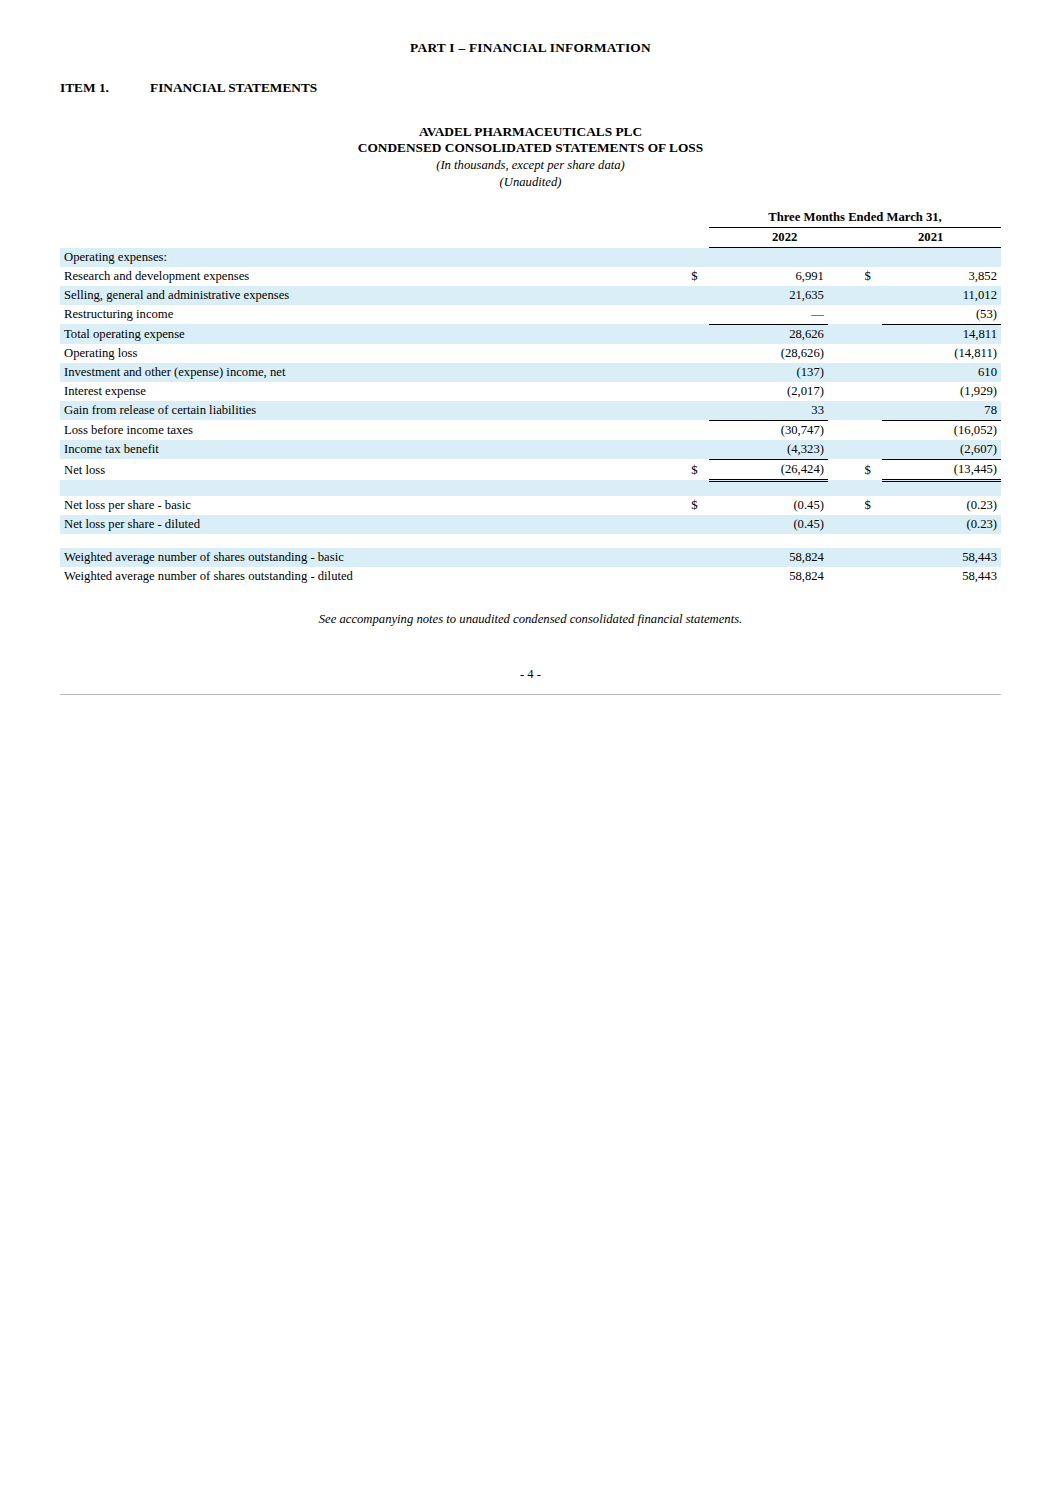PART I – FINANCIAL INFORMATION
ITEM 1. FINANCIAL STATEMENTS
AVADEL PHARMACEUTICALS PLC
CONDENSED CONSOLIDATED STATEMENTS OF LOSS
(In thousands, except per share data)
(Unaudited)
| | | Three Months Ended March 31, |
| --- | --- | --- |
| | | 2022 | 2021 |
| Operating expenses: | | | | | |
| Research and development expenses | $ | 6,991 | | $ | 3,852 |
| Selling, general and administrative expenses | | 21,635 | | | 11,012 |
| Restructuring income | | — | | | (53) |
| Total operating expense | | 28,626 | | | 14,811 |
| Operating loss | | (28,626) | | | (14,811) |
| Investment and other (expense) income, net | | (137) | | | 610 |
| Interest expense | | (2,017) | | | (1,929) |
| Gain from release of certain liabilities | | 33 | | | 78 |
| Loss before income taxes | | (30,747) | | | (16,052) |
| Income tax benefit | | (4,323) | | | (2,607) |
| Net loss | $ | (26,424) | | $ | (13,445) |
| Net loss per share - basic | $ | (0.45) | | $ | (0.23) |
| Net loss per share - diluted | | (0.45) | | | (0.23) |
| Weighted average number of shares outstanding - basic | | 58,824 | | | 58,443 |
| Weighted average number of shares outstanding - diluted | | 58,824 | | | 58,443 |
See accompanying notes to unaudited condensed consolidated financial statements.
- 4 -